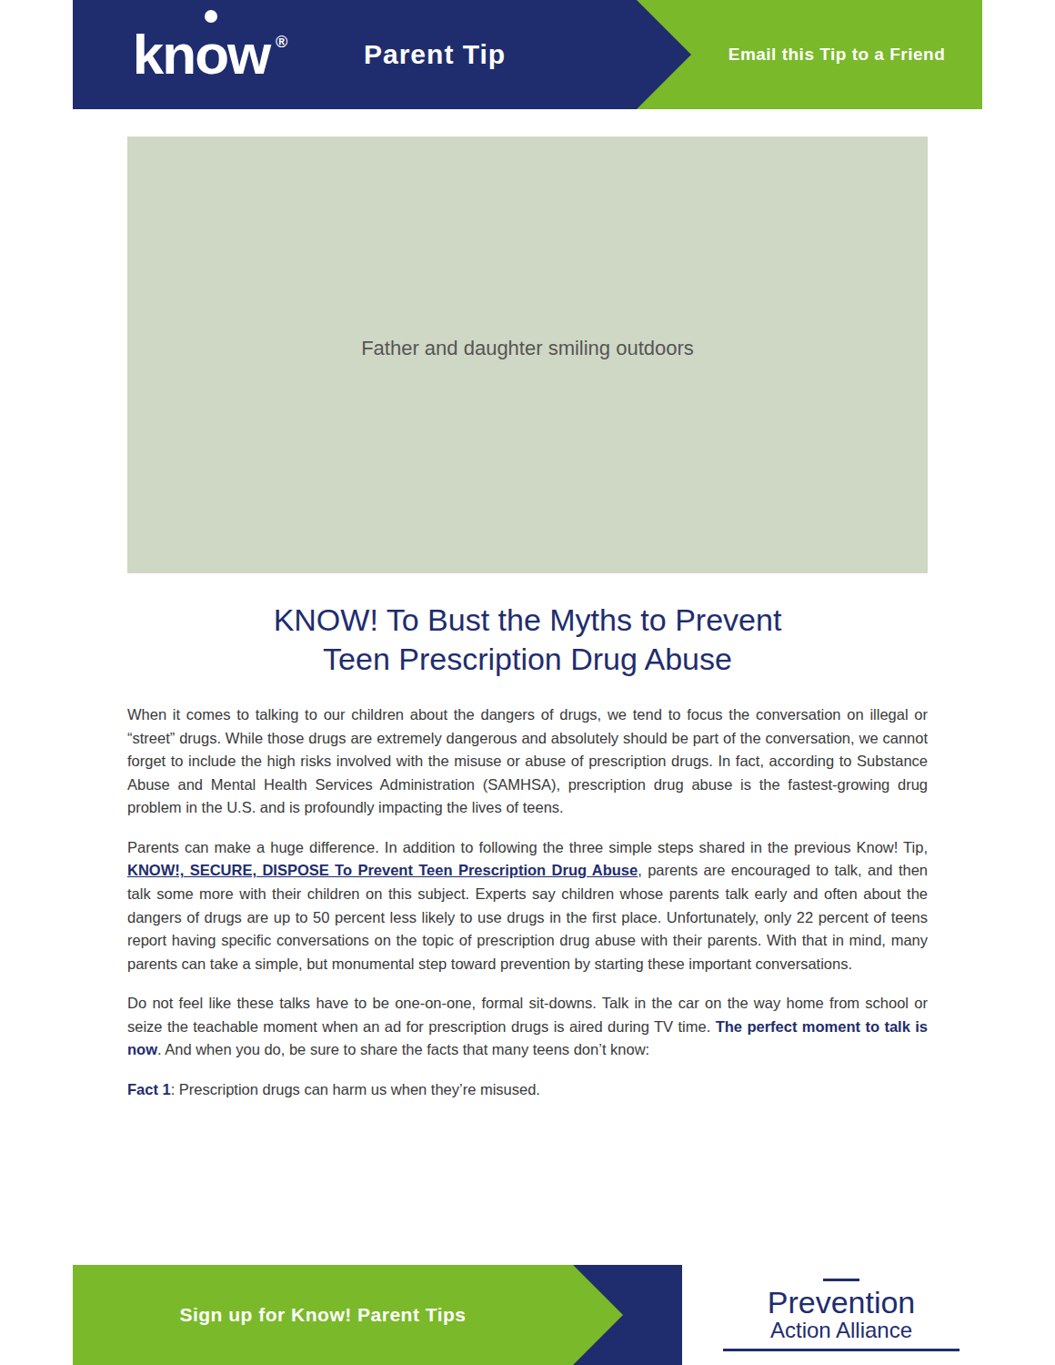know®
Parent Tip
Email this Tip to a Friend
KNOW! To Bust the Myths to Prevent
Teen Prescription Drug Abuse
When it comes to talking to our children about the dangers of drugs, we tend to focus the conversation on illegal or “street” drugs. While those drugs are extremely dangerous and absolutely should be part of the conversation, we cannot forget to include the high risks involved with the misuse or abuse of prescription drugs. In fact, according to Substance Abuse and Mental Health Services Administration (SAMHSA), prescription drug abuse is the fastest-growing drug problem in the U.S. and is profoundly impacting the lives of teens.
Parents can make a huge difference. In addition to following the three simple steps shared in the previous Know! Tip, KNOW!, SECURE, DISPOSE To Prevent Teen Prescription Drug Abuse, parents are encouraged to talk, and then talk some more with their children on this subject. Experts say children whose parents talk early and often about the dangers of drugs are up to 50 percent less likely to use drugs in the first place. Unfortunately, only 22 percent of teens report having specific conversations on the topic of prescription drug abuse with their parents. With that in mind, many parents can take a simple, but monumental step toward prevention by starting these important conversations.
Do not feel like these talks have to be one-on-one, formal sit-downs. Talk in the car on the way home from school or seize the teachable moment when an ad for prescription drugs is aired during TV time. The perfect moment to talk is now. And when you do, be sure to share the facts that many teens don’t know:
Fact 1: Prescription drugs can harm us when they’re misused.
Sign up for Know! Parent Tips
Prevention
Action Alliance